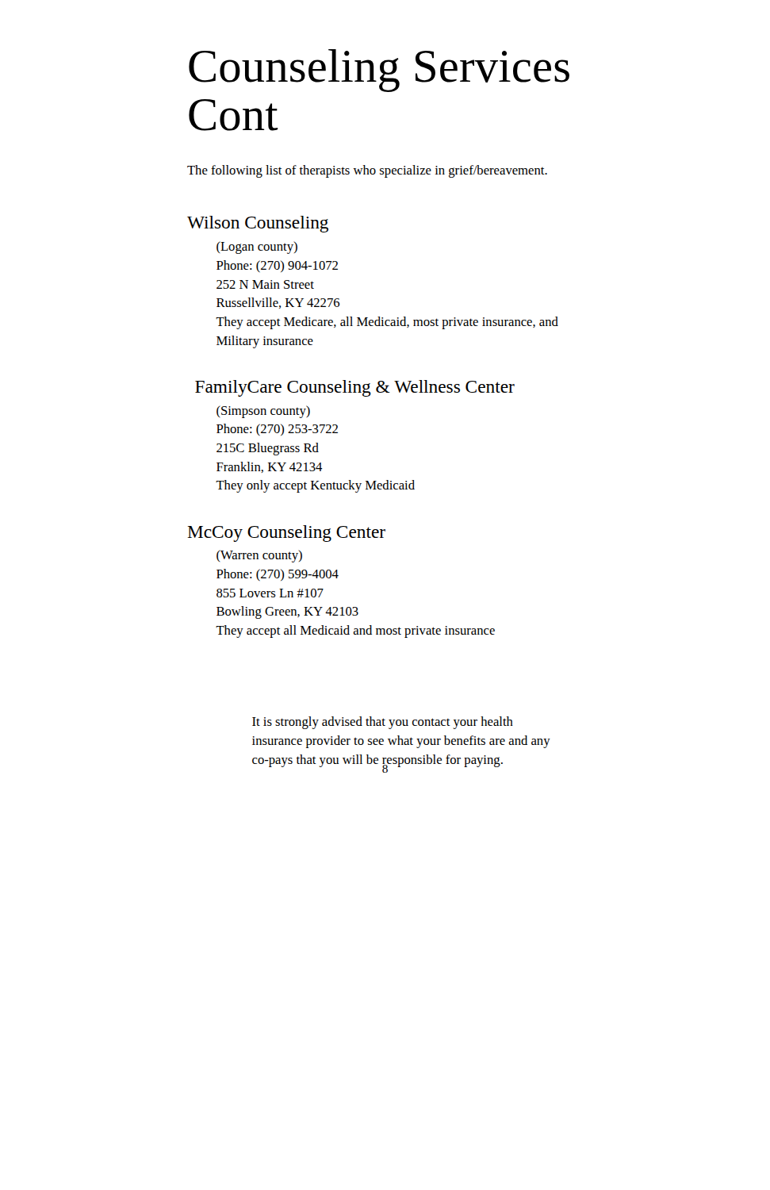Counseling Services Cont
The following list of therapists who specialize in grief/bereavement.
Wilson Counseling
(Logan county)
Phone: (270) 904-1072
252 N Main Street
Russellville, KY 42276
They accept Medicare, all Medicaid, most private insurance, and Military insurance
FamilyCare Counseling & Wellness Center
(Simpson county)
Phone: (270) 253-3722
215C Bluegrass Rd
Franklin, KY 42134
They only accept Kentucky Medicaid
McCoy Counseling Center
(Warren county)
Phone: (270) 599-4004
855 Lovers Ln #107
Bowling Green, KY 42103
They accept all Medicaid and most private insurance
It is strongly advised that you contact your health insurance provider to see what your benefits are and any co-pays that you will be responsible for paying.
8